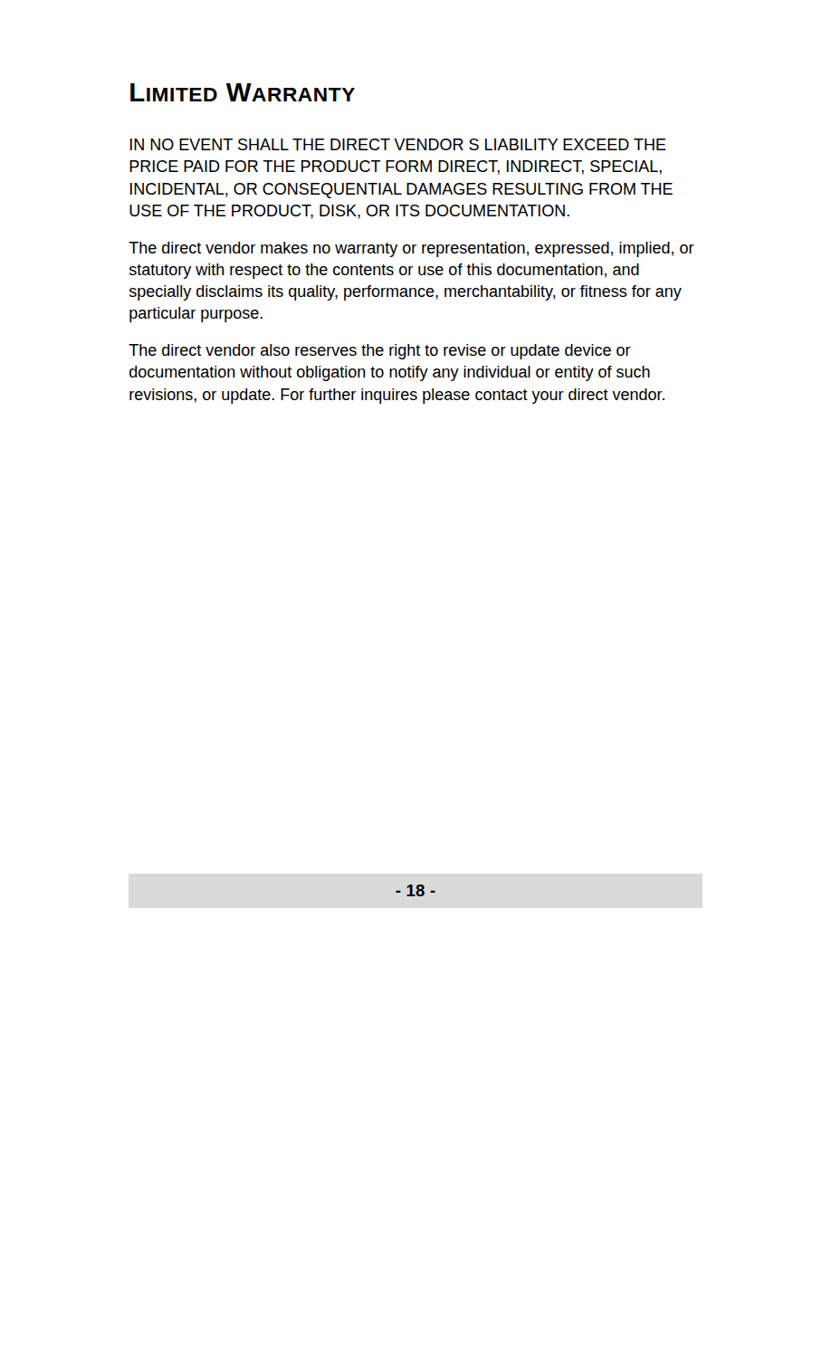LIMITED WARRANTY
IN NO EVENT SHALL THE DIRECT VENDOR S LIABILITY EXCEED THE PRICE PAID FOR THE PRODUCT FORM DIRECT, INDIRECT, SPECIAL, INCIDENTAL, OR CONSEQUENTIAL DAMAGES RESULTING FROM THE USE OF THE PRODUCT, DISK, OR ITS DOCUMENTATION.
The direct vendor makes no warranty or representation, expressed, implied, or statutory with respect to the contents or use of this documentation, and specially disclaims its quality, performance, merchantability, or fitness for any particular purpose.
The direct vendor also reserves the right to revise or update device or documentation without obligation to notify any individual or entity of such revisions, or update. For further inquires please contact your direct vendor.
- 18 -